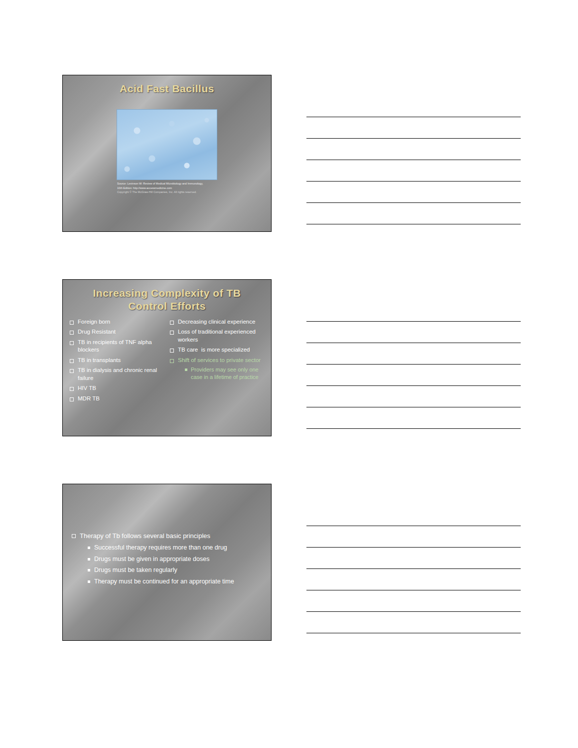Acid Fast Bacillus
Source: Levinson W: Review of Medical Microbiology and Immunology,
10th Edition: http://www.accessmedicine.com
Copyright © The McGraw-Hill Companies, Inc. All rights reserved.
Increasing Complexity of TB
Control Efforts
Foreign born
Drug Resistant
TB in recipients of TNF alpha blockers
TB in transplants
TB in dialysis and chronic renal failure
HIV TB
MDR TB
Decreasing clinical experience
Loss of traditional experienced workers
TB care is more specialized
Shift of services to private sector
Providers may see only one case in a lifetime of practice
Therapy of Tb follows several basic principles
Successful therapy requires more than one drug
Drugs must be given in appropriate doses
Drugs must be taken regularly
Therapy must be continued for an appropriate time